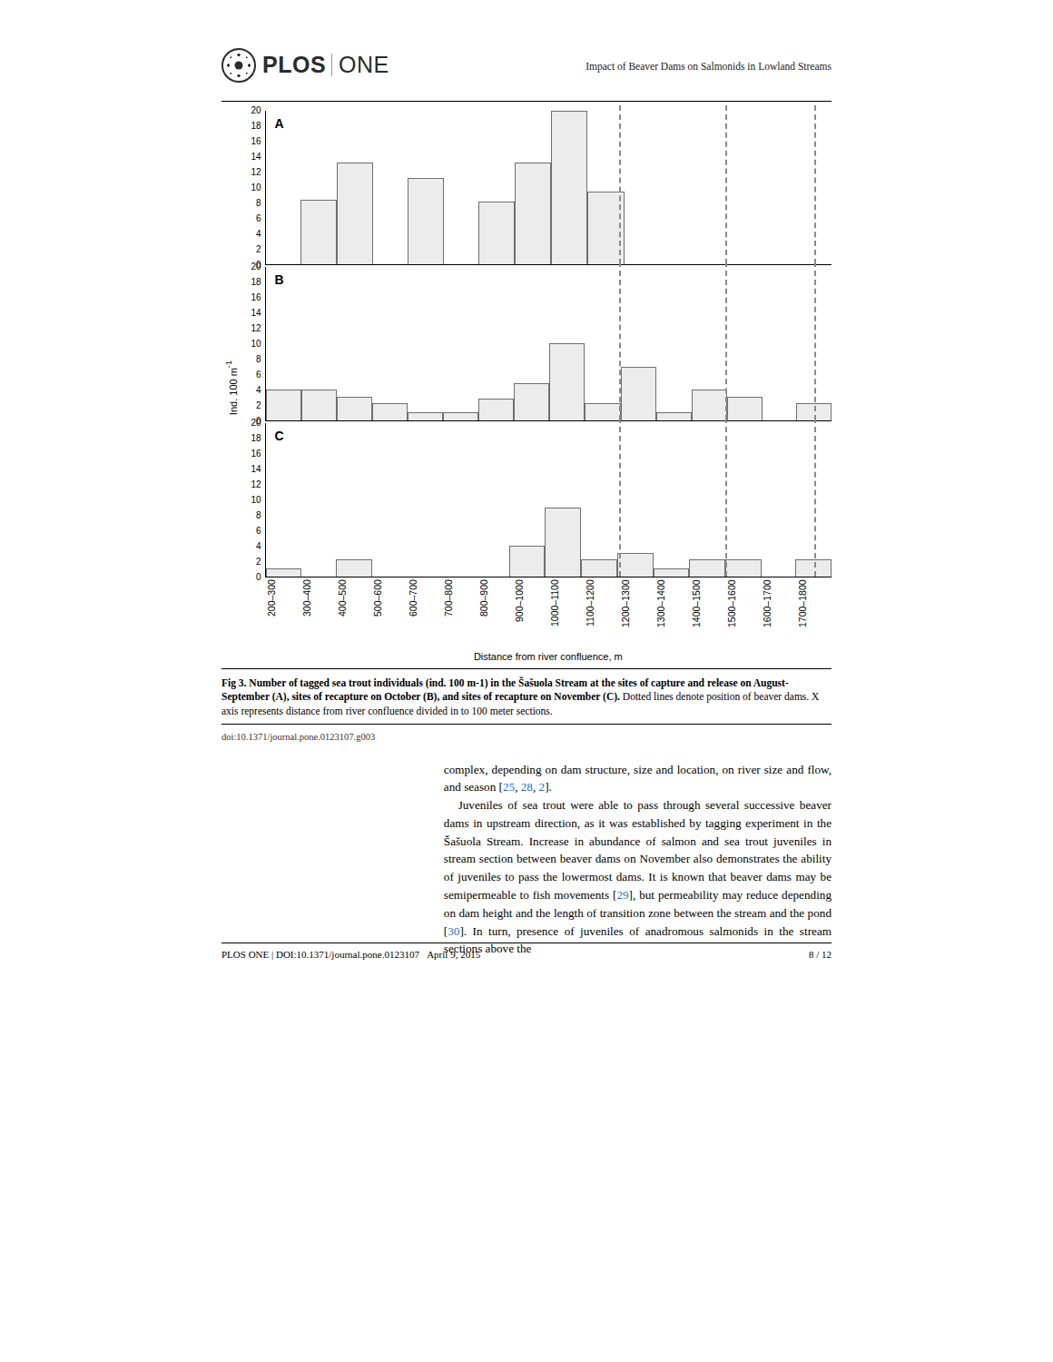PLOS ONE
Impact of Beaver Dams on Salmonids in Lowland Streams
Ind. 100 m-1
20 18 16 14 12 10 8 6 4 2 0
A
20 18 16 14 12 10 8 6 4 2 0
B
20 18 16 14 12 10 8 6 4 2 0
C
200–300
300–400
400–500
500–600
600–700
700–800
800–900
900–1000
1000–1100
1100–1200
1200–1300
1300–1400
1400–1500
1500–1600
1600–1700
1700–1800
Distance from river confluence, m
Fig 3. Number of tagged sea trout individuals (ind. 100 m-1) in the Šašuola Stream at the sites of capture and release on August-September (A), sites of recapture on October (B), and sites of recapture on November (C). Dotted lines denote position of beaver dams. X axis represents distance from river confluence divided in to 100 meter sections.
doi:10.1371/journal.pone.0123107.g003
complex, depending on dam structure, size and location, on river size and flow, and season [25, 28, 2].
Juveniles of sea trout were able to pass through several successive beaver dams in upstream direction, as it was established by tagging experiment in the Šašuola Stream. Increase in abundance of salmon and sea trout juveniles in stream section between beaver dams on November also demonstrates the ability of juveniles to pass the lowermost dams. It is known that beaver dams may be semipermeable to fish movements [29], but permeability may reduce depending on dam height and the length of transition zone between the stream and the pond [30]. In turn, presence of juveniles of anadromous salmonids in the stream sections above the
PLOS ONE | DOI:10.1371/journal.pone.0123107 April 9, 2015
8 / 12